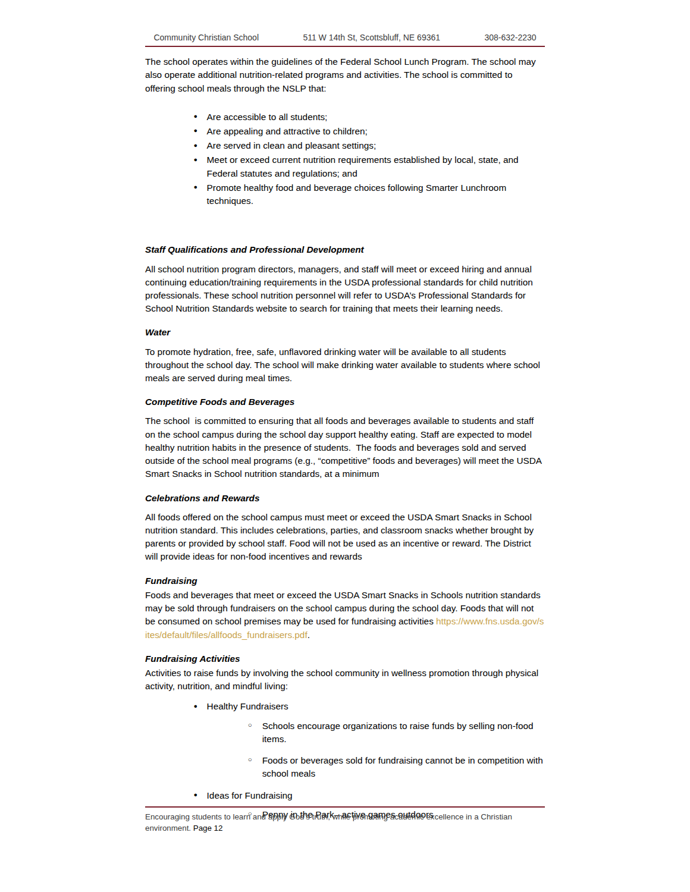Community Christian School 511 W 14th St, Scottsbluff, NE 69361 308-632-2230
The school operates within the guidelines of the Federal School Lunch Program. The school may also operate additional nutrition-related programs and activities. The school is committed to offering school meals through the NSLP that:
Are accessible to all students;
Are appealing and attractive to children;
Are served in clean and pleasant settings;
Meet or exceed current nutrition requirements established by local, state, and Federal statutes and regulations; and
Promote healthy food and beverage choices following Smarter Lunchroom techniques.
Staff Qualifications and Professional Development
All school nutrition program directors, managers, and staff will meet or exceed hiring and annual continuing education/training requirements in the USDA professional standards for child nutrition professionals. These school nutrition personnel will refer to USDA’s Professional Standards for School Nutrition Standards website to search for training that meets their learning needs.
Water
To promote hydration, free, safe, unflavored drinking water will be available to all students throughout the school day. The school will make drinking water available to students where school meals are served during meal times.
Competitive Foods and Beverages
The school is committed to ensuring that all foods and beverages available to students and staff on the school campus during the school day support healthy eating. Staff are expected to model healthy nutrition habits in the presence of students. The foods and beverages sold and served outside of the school meal programs (e.g., “competitive” foods and beverages) will meet the USDA Smart Snacks in School nutrition standards, at a minimum
Celebrations and Rewards
All foods offered on the school campus must meet or exceed the USDA Smart Snacks in School nutrition standard. This includes celebrations, parties, and classroom snacks whether brought by parents or provided by school staff. Food will not be used as an incentive or reward. The District will provide ideas for non-food incentives and rewards
Fundraising
Foods and beverages that meet or exceed the USDA Smart Snacks in Schools nutrition standards may be sold through fundraisers on the school campus during the school day. Foods that will not be consumed on school premises may be used for fundraising activities https://www.fns.usda.gov/sites/default/files/allfoods_fundraisers.pdf.
Fundraising Activities
Activities to raise funds by involving the school community in wellness promotion through physical activity, nutrition, and mindful living:
Healthy Fundraisers
Schools encourage organizations to raise funds by selling non-food items.
Foods or beverages sold for fundraising cannot be in competition with school meals
Ideas for Fundraising
Penny in the Park– active games outdoors
Encouraging students to learn and apply God’s truth, while promoting academic excellence in a Christian environment. Page 12